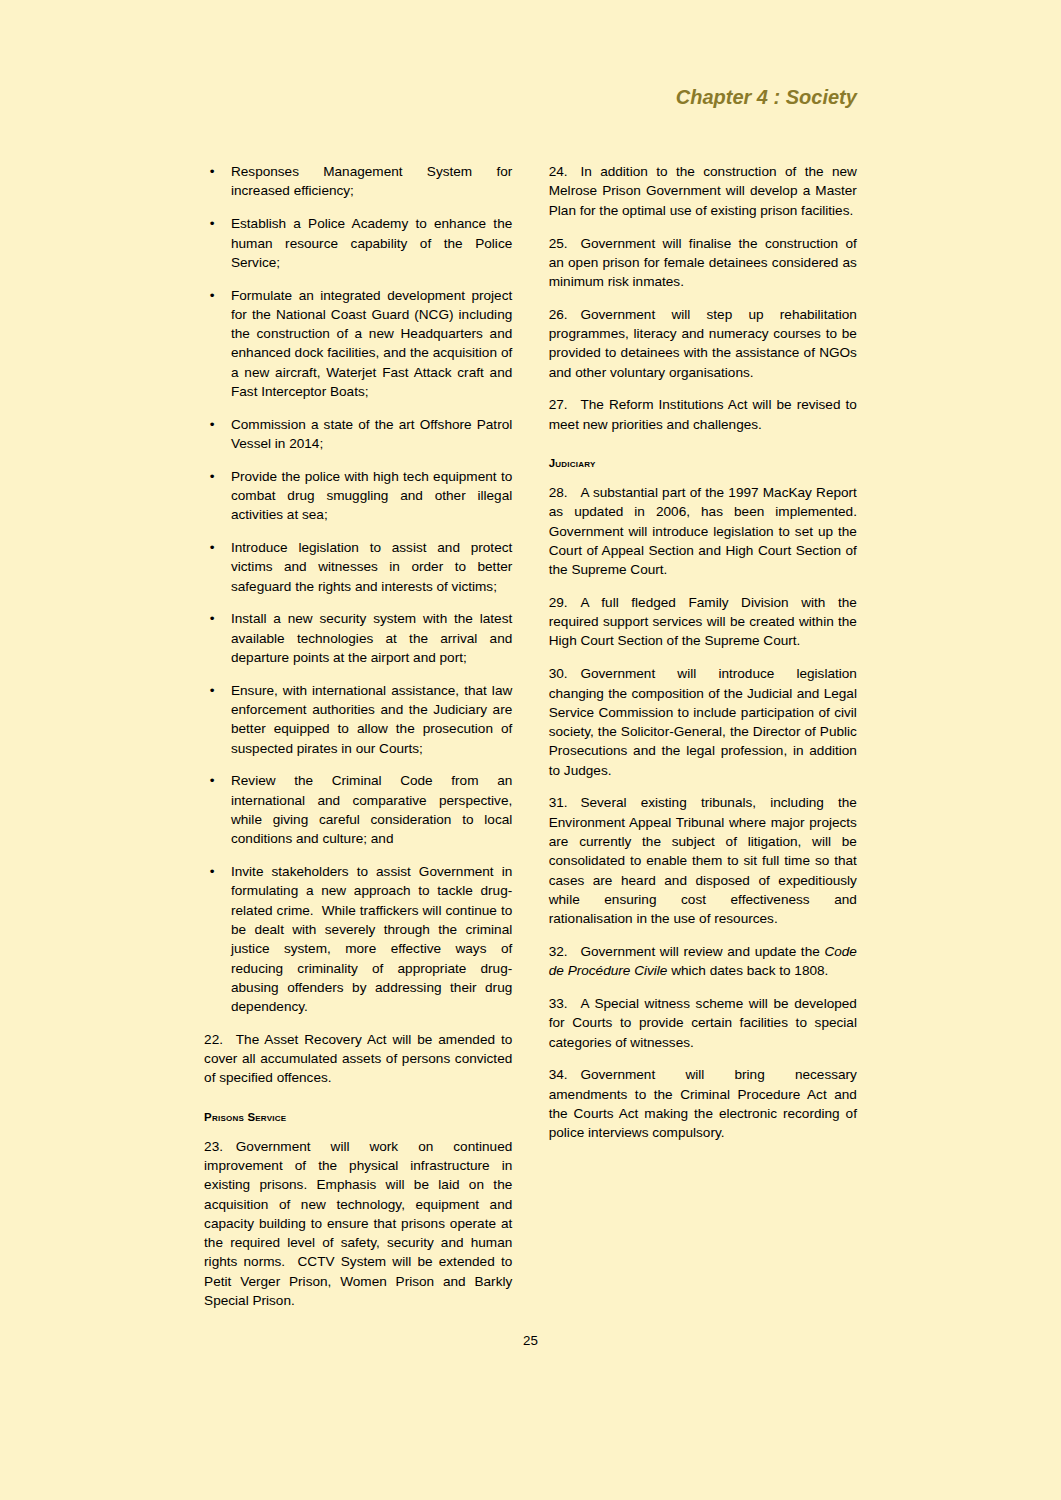Chapter 4 : Society
Responses Management System for increased efficiency;
Establish a Police Academy to enhance the human resource capability of the Police Service;
Formulate an integrated development project for the National Coast Guard (NCG) including the construction of a new Headquarters and enhanced dock facilities, and the acquisition of a new aircraft, Waterjet Fast Attack craft and Fast Interceptor Boats;
Commission a state of the art Offshore Patrol Vessel in 2014;
Provide the police with high tech equipment to combat drug smuggling and other illegal activities at sea;
Introduce legislation to assist and protect victims and witnesses in order to better safeguard the rights and interests of victims;
Install a new security system with the latest available technologies at the arrival and departure points at the airport and port;
Ensure, with international assistance, that law enforcement authorities and the Judiciary are better equipped to allow the prosecution of suspected pirates in our Courts;
Review the Criminal Code from an international and comparative perspective, while giving careful consideration to local conditions and culture; and
Invite stakeholders to assist Government in formulating a new approach to tackle drug-related crime. While traffickers will continue to be dealt with severely through the criminal justice system, more effective ways of reducing criminality of appropriate drug-abusing offenders by addressing their drug dependency.
22. The Asset Recovery Act will be amended to cover all accumulated assets of persons convicted of specified offences.
Prisons Service
23. Government will work on continued improvement of the physical infrastructure in existing prisons. Emphasis will be laid on the acquisition of new technology, equipment and capacity building to ensure that prisons operate at the required level of safety, security and human rights norms. CCTV System will be extended to Petit Verger Prison, Women Prison and Barkly Special Prison.
24. In addition to the construction of the new Melrose Prison Government will develop a Master Plan for the optimal use of existing prison facilities.
25. Government will finalise the construction of an open prison for female detainees considered as minimum risk inmates.
26. Government will step up rehabilitation programmes, literacy and numeracy courses to be provided to detainees with the assistance of NGOs and other voluntary organisations.
27. The Reform Institutions Act will be revised to meet new priorities and challenges.
Judiciary
28. A substantial part of the 1997 MacKay Report as updated in 2006, has been implemented. Government will introduce legislation to set up the Court of Appeal Section and High Court Section of the Supreme Court.
29. A full fledged Family Division with the required support services will be created within the High Court Section of the Supreme Court.
30. Government will introduce legislation changing the composition of the Judicial and Legal Service Commission to include participation of civil society, the Solicitor-General, the Director of Public Prosecutions and the legal profession, in addition to Judges.
31. Several existing tribunals, including the Environment Appeal Tribunal where major projects are currently the subject of litigation, will be consolidated to enable them to sit full time so that cases are heard and disposed of expeditiously while ensuring cost effectiveness and rationalisation in the use of resources.
32. Government will review and update the Code de Procédure Civile which dates back to 1808.
33. A Special witness scheme will be developed for Courts to provide certain facilities to special categories of witnesses.
34. Government will bring necessary amendments to the Criminal Procedure Act and the Courts Act making the electronic recording of police interviews compulsory.
25